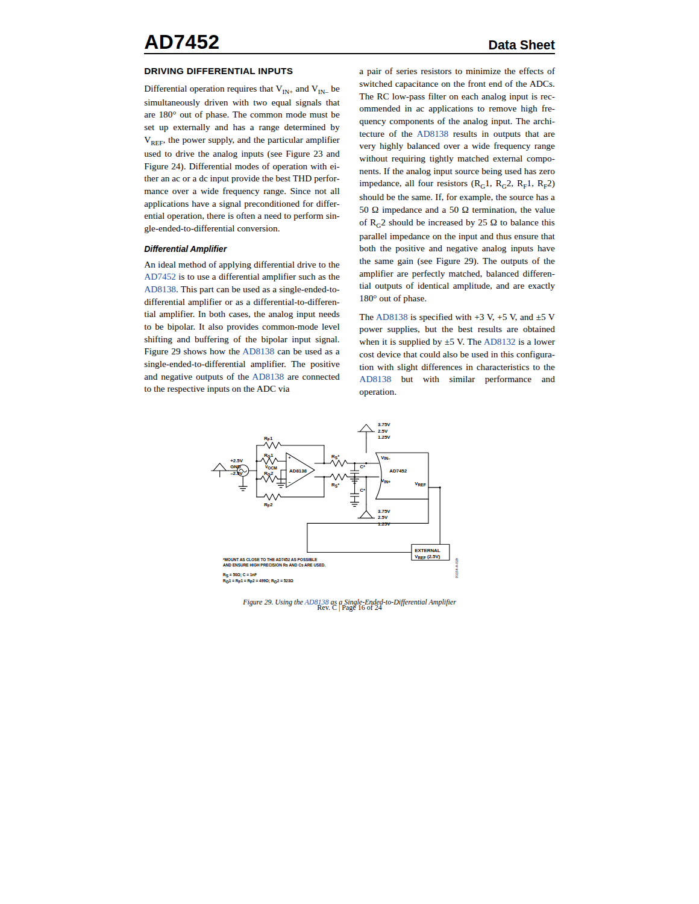AD7452
Data Sheet
Driving Differential Inputs
Differential operation requires that VIN+ and VIN– be simultane­ously driven with two equal signals that are 180° out of phase. The common mode must be set up externally and has a range determined by VREF, the power supply, and the particular ampli­fier used to drive the analog inputs (see Figure 23 and Figure 24). Differential modes of operation with either an ac or a dc input provide the best THD performance over a wide frequency range. Since not all applications have a signal preconditioned for differential operation, there is often a need to perform single-ended-to-differential conversion.
Differential Amplifier
An ideal method of applying differential drive to the AD7452 is to use a differential amplifier such as the AD8138. This part can be used as a single-ended-to-differential amplifier or as a differential-to-differential amplifier. In both cases, the analog input needs to be bipolar. It also provides common-mode level shifting and buffering of the bipolar input signal. Figure 29 shows how the AD8138 can be used as a single-ended-to-differential amplifier. The positive and negative outputs of the AD8138 are connected to the respective inputs on the ADC via
a pair of series resistors to minimize the effects of switched capacitance on the front end of the ADCs. The RC low-pass filter on each analog input is recommended in ac applications to remove high frequency components of the analog input. The architecture of the AD8138 results in outputs that are very highly balanced over a wide frequency range without requiring tightly matched external components. If the analog input source being used has zero impedance, all four resistors (RG1, RG2, RF1, RF2) should be the same. If, for example, the source has a 50 Ω impedance and a 50 Ω termination, the value of RG2 should be increased by 25 Ω to balance this parallel impedance on the input and thus ensure that both the positive and negative analog inputs have the same gain (see Figure 29). The outputs of the amplifier are perfectly matched, balanced differential outputs of identical amplitude, and are exactly 180° out of phase.
The AD8138 is specified with +3 V, +5 V, and ±5 V power supplies, but the best results are obtained when it is supplied by ±5 V. The AD8132 is a lower cost device that could also be used in this configuration with slight differences in characteristics to the AD8138 but with similar performance and operation.
3.75V 2.5V 1.25V +2.5V GND –2.5V RF1 RG1 RG2 RF2 + – VOCM AD8138 RS* RS* C* C* VIN– VIN+ AD7452 VREF 3.75V 2.5V 1.25V EXTERNAL VREF (2.5V) *MOUNT AS CLOSE TO THE AD7452 AS POSSIBLE AND ENSURE HIGH PRECISION Rs AND Cs ARE USED. RS = 50Ω; C = 1nF RG1 = RF1 = RF2 = 499Ω; RG2 = 523Ω 03154-A-029
Figure 29. Using the AD8138 as a Single-Ended-to-Differential Amplifier
Rev. C | Page 16 of 24